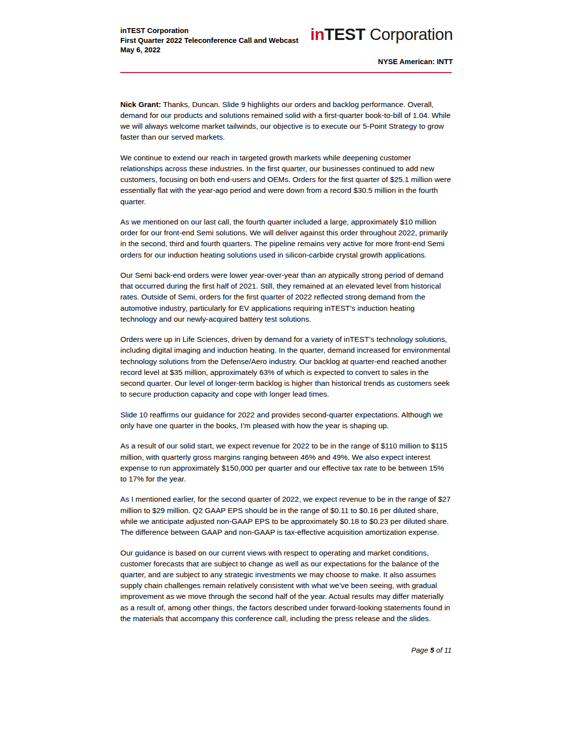inTEST Corporation
First Quarter 2022 Teleconference Call and Webcast
May 6, 2022
in TEST Corporation
NYSE American: INTT
Nick Grant: Thanks, Duncan. Slide 9 highlights our orders and backlog performance. Overall, demand for our products and solutions remained solid with a first-quarter book-to-bill of 1.04. While we will always welcome market tailwinds, our objective is to execute our 5-Point Strategy to grow faster than our served markets.
We continue to extend our reach in targeted growth markets while deepening customer relationships across these industries. In the first quarter, our businesses continued to add new customers, focusing on both end-users and OEMs. Orders for the first quarter of $25.1 million were essentially flat with the year-ago period and were down from a record $30.5 million in the fourth quarter.
As we mentioned on our last call, the fourth quarter included a large, approximately $10 million order for our front-end Semi solutions. We will deliver against this order throughout 2022, primarily in the second, third and fourth quarters. The pipeline remains very active for more front-end Semi orders for our induction heating solutions used in silicon-carbide crystal growth applications.
Our Semi back-end orders were lower year-over-year than an atypically strong period of demand that occurred during the first half of 2021. Still, they remained at an elevated level from historical rates. Outside of Semi, orders for the first quarter of 2022 reflected strong demand from the automotive industry, particularly for EV applications requiring inTEST’s induction heating technology and our newly-acquired battery test solutions.
Orders were up in Life Sciences, driven by demand for a variety of inTEST’s technology solutions, including digital imaging and induction heating. In the quarter, demand increased for environmental technology solutions from the Defense/Aero industry. Our backlog at quarter-end reached another record level at $35 million, approximately 63% of which is expected to convert to sales in the second quarter. Our level of longer-term backlog is higher than historical trends as customers seek to secure production capacity and cope with longer lead times.
Slide 10 reaffirms our guidance for 2022 and provides second-quarter expectations. Although we only have one quarter in the books, I’m pleased with how the year is shaping up.
As a result of our solid start, we expect revenue for 2022 to be in the range of $110 million to $115 million, with quarterly gross margins ranging between 46% and 49%. We also expect interest expense to run approximately $150,000 per quarter and our effective tax rate to be between 15% to 17% for the year.
As I mentioned earlier, for the second quarter of 2022, we expect revenue to be in the range of $27 million to $29 million. Q2 GAAP EPS should be in the range of $0.11 to $0.16 per diluted share, while we anticipate adjusted non-GAAP EPS to be approximately $0.18 to $0.23 per diluted share. The difference between GAAP and non-GAAP is tax-effective acquisition amortization expense.
Our guidance is based on our current views with respect to operating and market conditions, customer forecasts that are subject to change as well as our expectations for the balance of the quarter, and are subject to any strategic investments we may choose to make. It also assumes supply chain challenges remain relatively consistent with what we’ve been seeing, with gradual improvement as we move through the second half of the year. Actual results may differ materially as a result of, among other things, the factors described under forward-looking statements found in the materials that accompany this conference call, including the press release and the slides.
Page 5 of 11